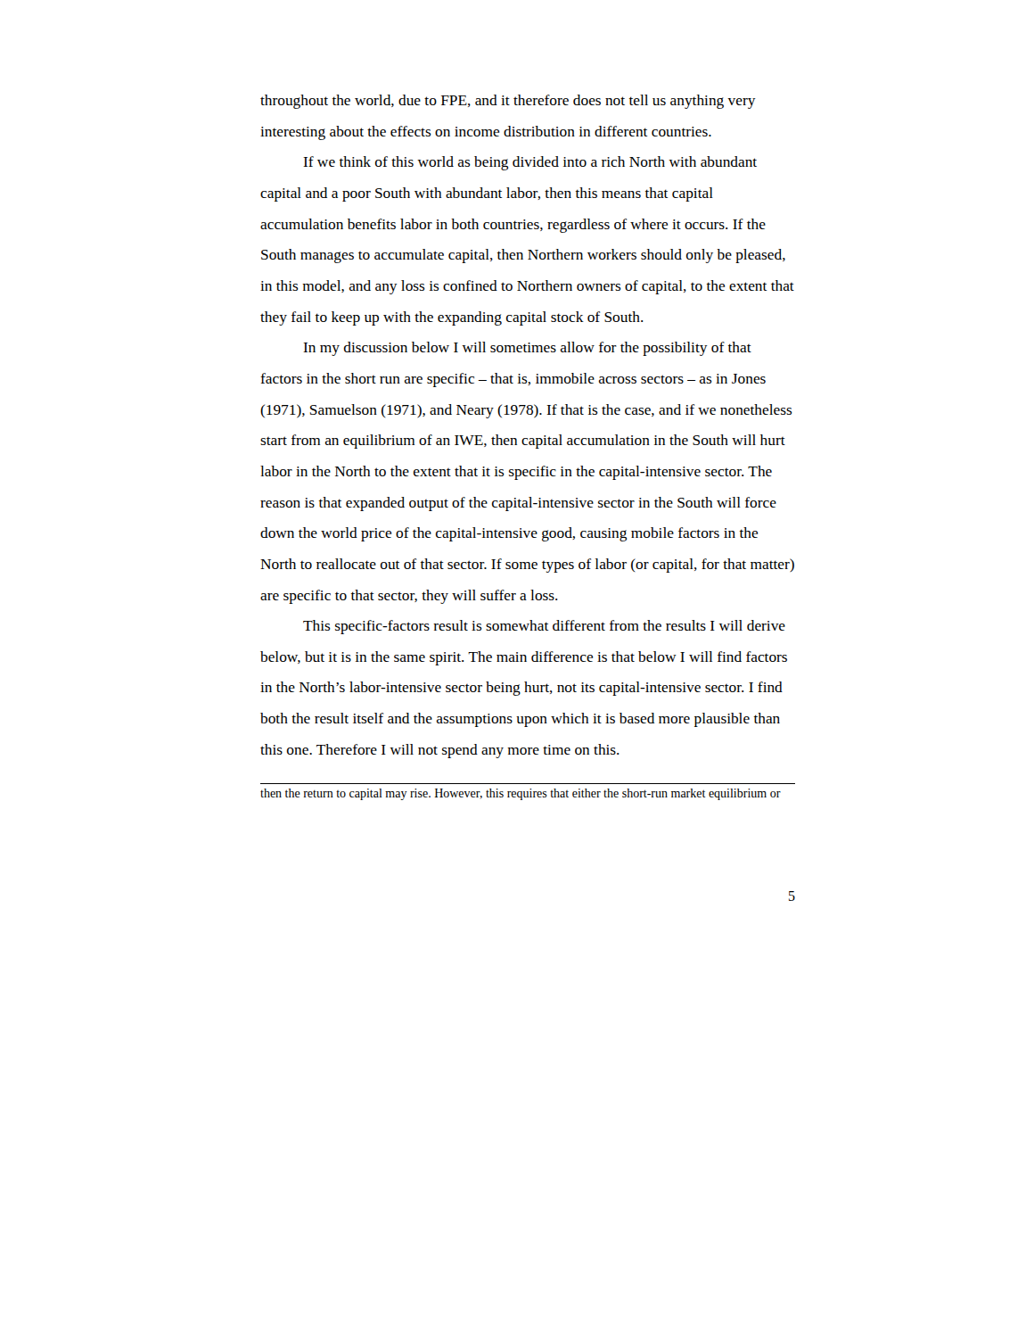throughout the world, due to FPE, and it therefore does not tell us anything very interesting about the effects on income distribution in different countries.
If we think of this world as being divided into a rich North with abundant capital and a poor South with abundant labor, then this means that capital accumulation benefits labor in both countries, regardless of where it occurs. If the South manages to accumulate capital, then Northern workers should only be pleased, in this model, and any loss is confined to Northern owners of capital, to the extent that they fail to keep up with the expanding capital stock of South.
In my discussion below I will sometimes allow for the possibility of that factors in the short run are specific – that is, immobile across sectors – as in Jones (1971), Samuelson (1971), and Neary (1978). If that is the case, and if we nonetheless start from an equilibrium of an IWE, then capital accumulation in the South will hurt labor in the North to the extent that it is specific in the capital-intensive sector. The reason is that expanded output of the capital-intensive sector in the South will force down the world price of the capital-intensive good, causing mobile factors in the North to reallocate out of that sector. If some types of labor (or capital, for that matter) are specific to that sector, they will suffer a loss.
This specific-factors result is somewhat different from the results I will derive below, but it is in the same spirit. The main difference is that below I will find factors in the North’s labor-intensive sector being hurt, not its capital-intensive sector. I find both the result itself and the assumptions upon which it is based more plausible than this one. Therefore I will not spend any more time on this.
then the return to capital may rise. However, this requires that either the short-run market equilibrium or
5